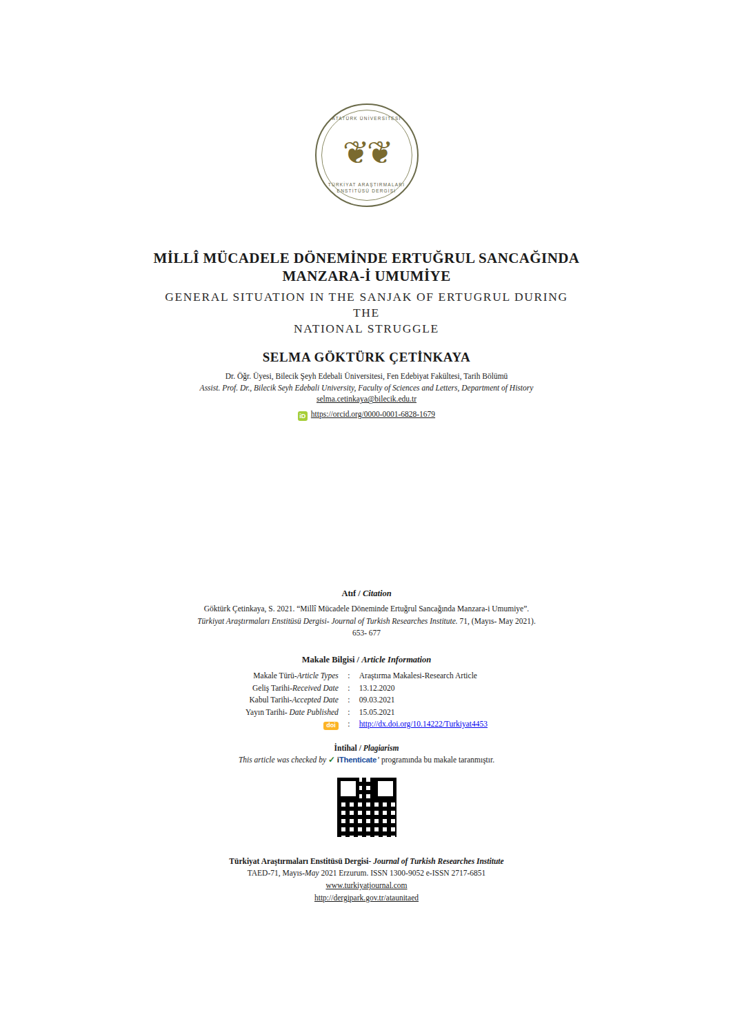ATATÜRK ÜNİVERSİTESİ
❦❦
TÜRKİYAT ARAŞTIRMALARI ENSTİTÜSÜ DERGİSİ
MİLLÎ MÜCADELE DÖNEMİNDE ERTUĞRUL SANCAĞINDA
MANZARA-İ UMUMİYE
GENERAL SITUATION IN THE SANJAK OF ERTUGRUL DURING THE
NATIONAL STRUGGLE
SELMA GÖKTÜRK ÇETİNKAYA
Dr. Öğr. Üyesi, Bilecik Şeyh Edebali Üniversitesi, Fen Edebiyat Fakültesi, Tarih Bölümü
Assist. Prof. Dr., Bilecik Seyh Edebali University, Faculty of Sciences and Letters, Department of History
selma.cetinkaya@bilecik.edu.tr
iD https://orcid.org/0000-0001-6828-1679
Atıf / Citation
Göktürk Çetinkaya, S. 2021. “Millî Mücadele Döneminde Ertuğrul Sancağında Manzara-i Umumiye”.
Türkiyat Araştırmaları Enstitüsü Dergisi- Journal of Turkish Researches Institute. 71, (Mayıs- May 2021).
653- 677
Makale Bilgisi / Article Information
| Makale Türü- Article Types | : | Araştırma Makalesi-Research Article |
| Geliş Tarihi- Received Date | : | 13.12.2020 |
| Kabul Tarihi- Accepted Date | : | 09.03.2021 |
| Yayın Tarihi- Date Published | : | 15.05.2021 |
| doi | : | http://dx.doi.org/10.14222/Turkiyat4453 |
İntihal / Plagiarism
This article was checked by ✓ iThenticate’ programında bu makale taranmıştır.
Türkiyat Araştırmaları Enstitüsü Dergisi- Journal of Turkish Researches Institute
TAED-71, Mayıs-May 2021 Erzurum. ISSN 1300-9052 e-ISSN 2717-6851
www.turkiyatjournal.com
http://dergipark.gov.tr/ataunitaed